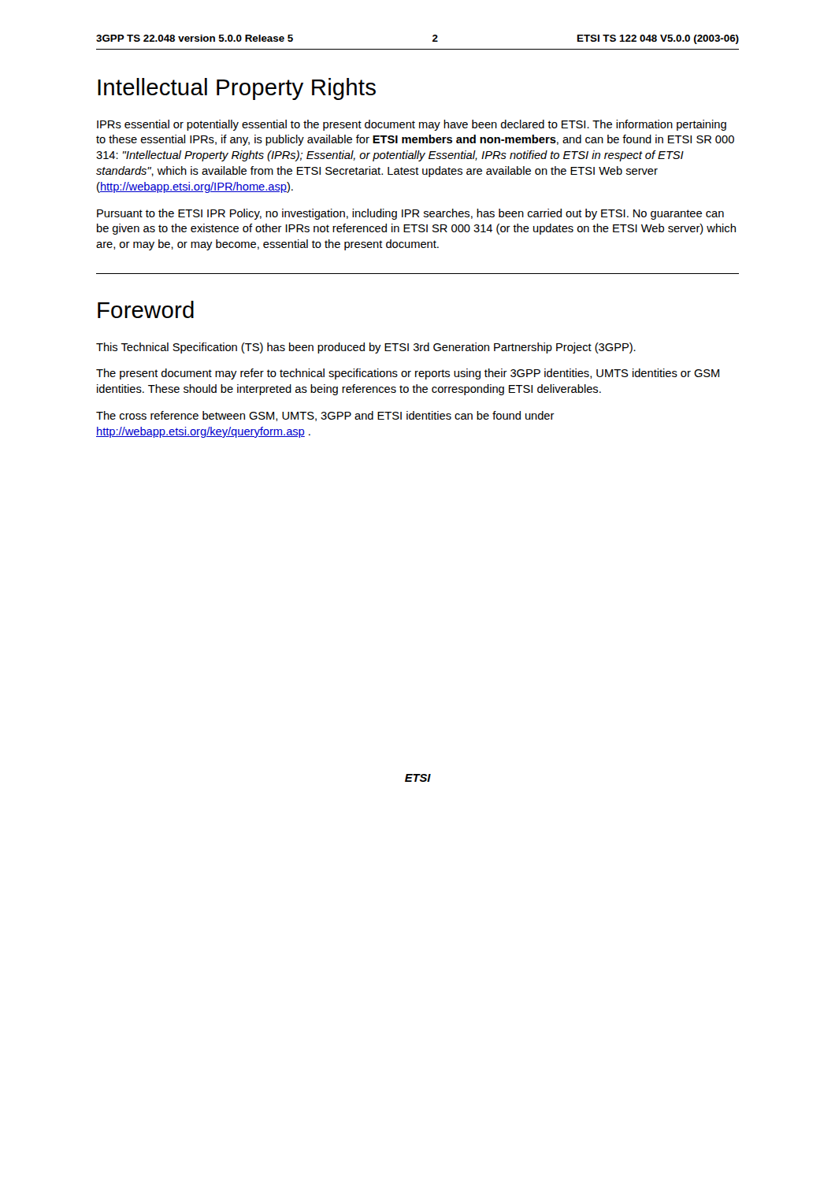3GPP TS 22.048 version 5.0.0 Release 5
2
ETSI TS 122 048 V5.0.0 (2003-06)
Intellectual Property Rights
IPRs essential or potentially essential to the present document may have been declared to ETSI. The information pertaining to these essential IPRs, if any, is publicly available for ETSI members and non-members, and can be found in ETSI SR 000 314: "Intellectual Property Rights (IPRs); Essential, or potentially Essential, IPRs notified to ETSI in respect of ETSI standards", which is available from the ETSI Secretariat. Latest updates are available on the ETSI Web server (http://webapp.etsi.org/IPR/home.asp).
Pursuant to the ETSI IPR Policy, no investigation, including IPR searches, has been carried out by ETSI. No guarantee can be given as to the existence of other IPRs not referenced in ETSI SR 000 314 (or the updates on the ETSI Web server) which are, or may be, or may become, essential to the present document.
Foreword
This Technical Specification (TS) has been produced by ETSI 3rd Generation Partnership Project (3GPP).
The present document may refer to technical specifications or reports using their 3GPP identities, UMTS identities or GSM identities. These should be interpreted as being references to the corresponding ETSI deliverables.
The cross reference between GSM, UMTS, 3GPP and ETSI identities can be found under http://webapp.etsi.org/key/queryform.asp .
ETSI